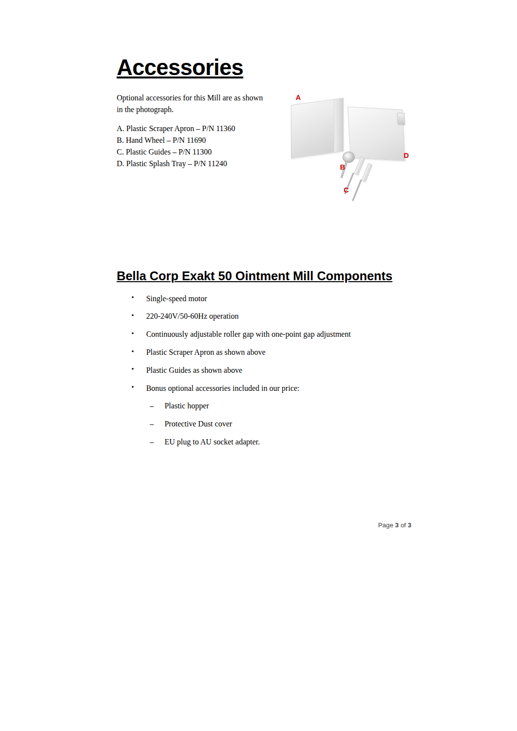Accessories
Optional accessories for this Mill are as shown in the photograph.
A. Plastic Scraper Apron – P/N 11360
B. Hand Wheel – P/N 11690
C. Plastic Guides – P/N 11300
D. Plastic Splash Tray – P/N 11240
A B C D
Bella Corp Exakt 50 Ointment Mill Components
Single-speed motor
220-240V/50-60Hz operation
Continuously adjustable roller gap with one-point gap adjustment
Plastic Scraper Apron as shown above
Plastic Guides as shown above
Bonus optional accessories included in our price:
Plastic hopper
Protective Dust cover
EU plug to AU socket adapter.
Page 3 of 3